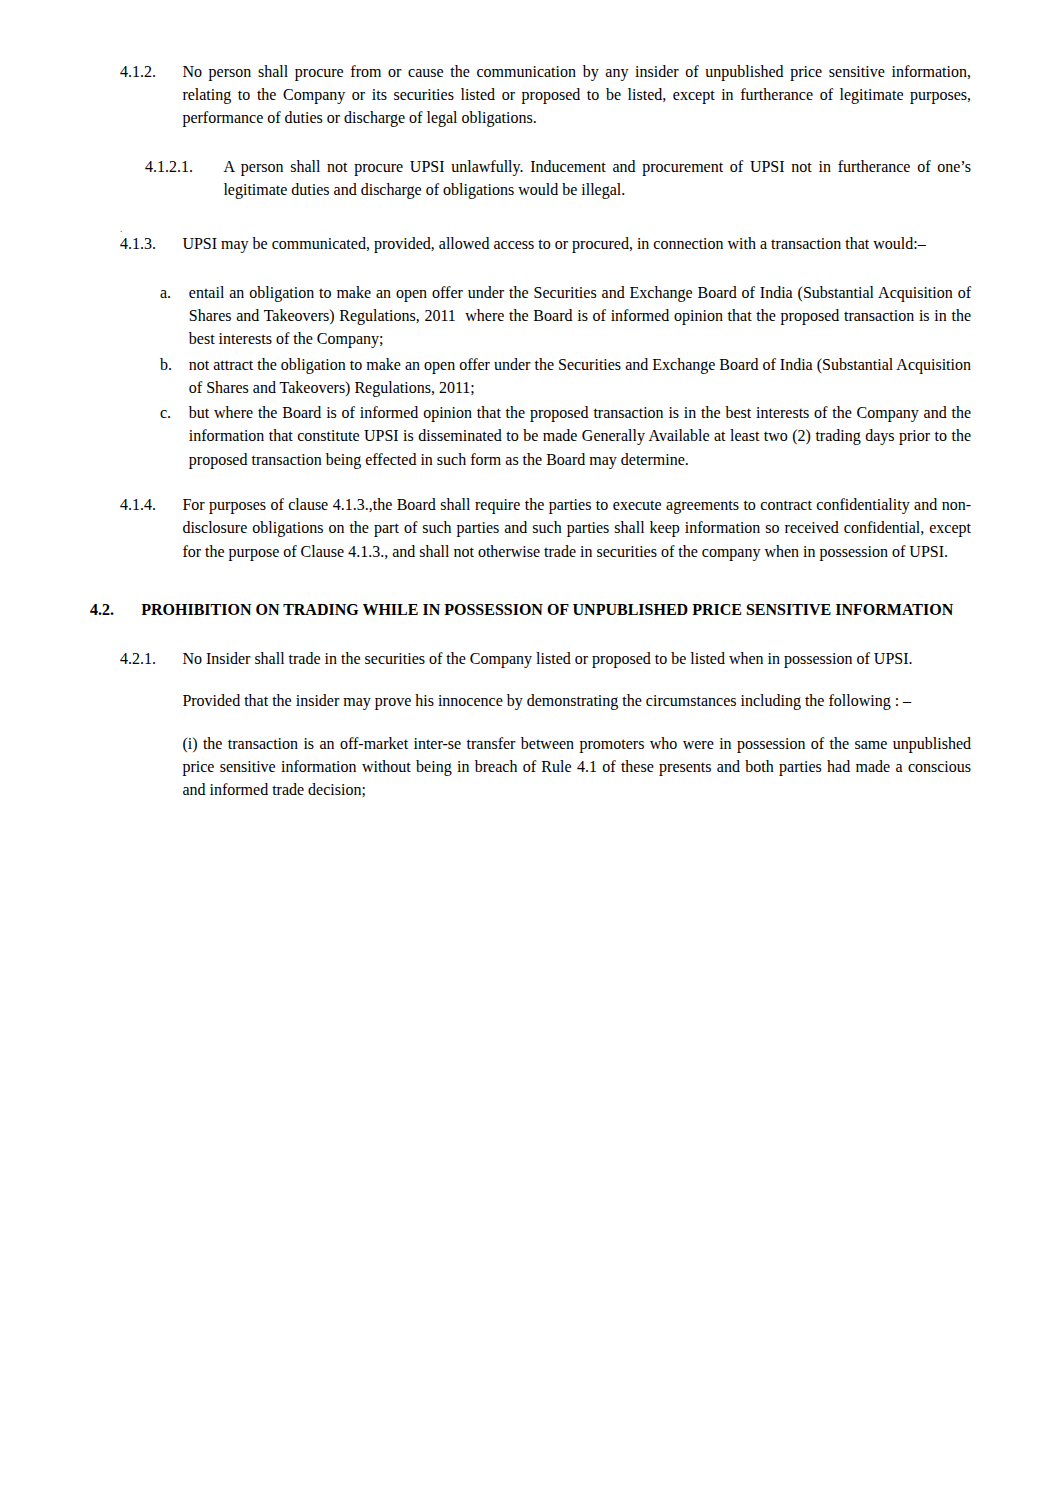4.1.2.
No person shall procure from or cause the communication by any insider of unpublished price sensitive information, relating to the Company or its securities listed or proposed to be listed, except in furtherance of legitimate purposes, performance of duties or discharge of legal obligations.
4.1.2.1.
A person shall not procure UPSI unlawfully. Inducement and procurement of UPSI not in furtherance of one’s legitimate duties and discharge of obligations would be illegal.
.
4.1.3.
UPSI may be communicated, provided, allowed access to or procured, in connection with a transaction that would:–
a. entail an obligation to make an open offer under the Securities and Exchange Board of India (Substantial Acquisition of Shares and Takeovers) Regulations, 2011 where the Board is of informed opinion that the proposed transaction is in the best interests of the Company;
b. not attract the obligation to make an open offer under the Securities and Exchange Board of India (Substantial Acquisition of Shares and Takeovers) Regulations, 2011;
c. but where the Board is of informed opinion that the proposed transaction is in the best interests of the Company and the information that constitute UPSI is disseminated to be made Generally Available at least two (2) trading days prior to the proposed transaction being effected in such form as the Board may determine.
4.1.4.
For purposes of clause 4.1.3.,the Board shall require the parties to execute agreements to contract confidentiality and non-disclosure obligations on the part of such parties and such parties shall keep information so received confidential, except for the purpose of Clause 4.1.3., and shall not otherwise trade in securities of the company when in possession of UPSI.
4.2.
Prohibition on trading while in possession of unpublished price sensitive information
4.2.1.
No Insider shall trade in the securities of the Company listed or proposed to be listed when in possession of UPSI.
Provided that the insider may prove his innocence by demonstrating the circumstances including the following : –
(i) the transaction is an off-market inter-se transfer between promoters who were in possession of the same unpublished price sensitive information without being in breach of Rule 4.1 of these presents and both parties had made a conscious and informed trade decision;